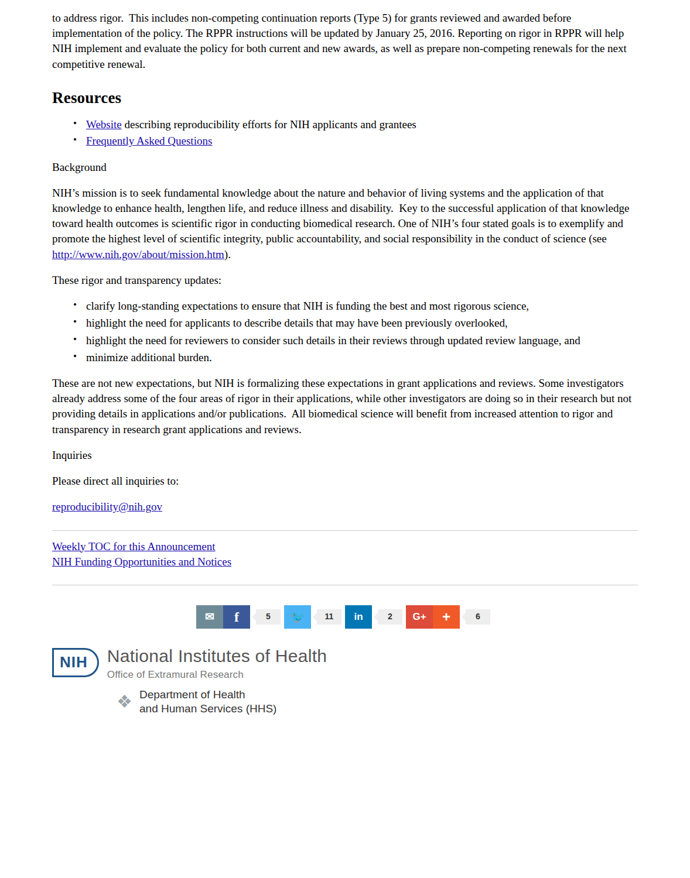to address rigor. This includes non-competing continuation reports (Type 5) for grants reviewed and awarded before implementation of the policy. The RPPR instructions will be updated by January 25, 2016. Reporting on rigor in RPPR will help NIH implement and evaluate the policy for both current and new awards, as well as prepare non-competing renewals for the next competitive renewal.
Resources
Website describing reproducibility efforts for NIH applicants and grantees
Frequently Asked Questions
Background
NIH’s mission is to seek fundamental knowledge about the nature and behavior of living systems and the application of that knowledge to enhance health, lengthen life, and reduce illness and disability. Key to the successful application of that knowledge toward health outcomes is scientific rigor in conducting biomedical research. One of NIH’s four stated goals is to exemplify and promote the highest level of scientific integrity, public accountability, and social responsibility in the conduct of science (see http://www.nih.gov/about/mission.htm).
These rigor and transparency updates:
clarify long-standing expectations to ensure that NIH is funding the best and most rigorous science,
highlight the need for applicants to describe details that may have been previously overlooked,
highlight the need for reviewers to consider such details in their reviews through updated review language, and
minimize additional burden.
These are not new expectations, but NIH is formalizing these expectations in grant applications and reviews. Some investigators already address some of the four areas of rigor in their applications, while other investigators are doing so in their research but not providing details in applications and/or publications. All biomedical science will benefit from increased attention to rigor and transparency in research grant applications and reviews.
Inquiries
Please direct all inquiries to:
reproducibility@nih.gov
Weekly TOC for this Announcement NIH Funding Opportunities and Notices
✉ f 5 🐦 11 in 2 G+ + 6
NIH
National Institutes of Health
Office of Extramural Research
❖ Department of Health
and Human Services (HHS)